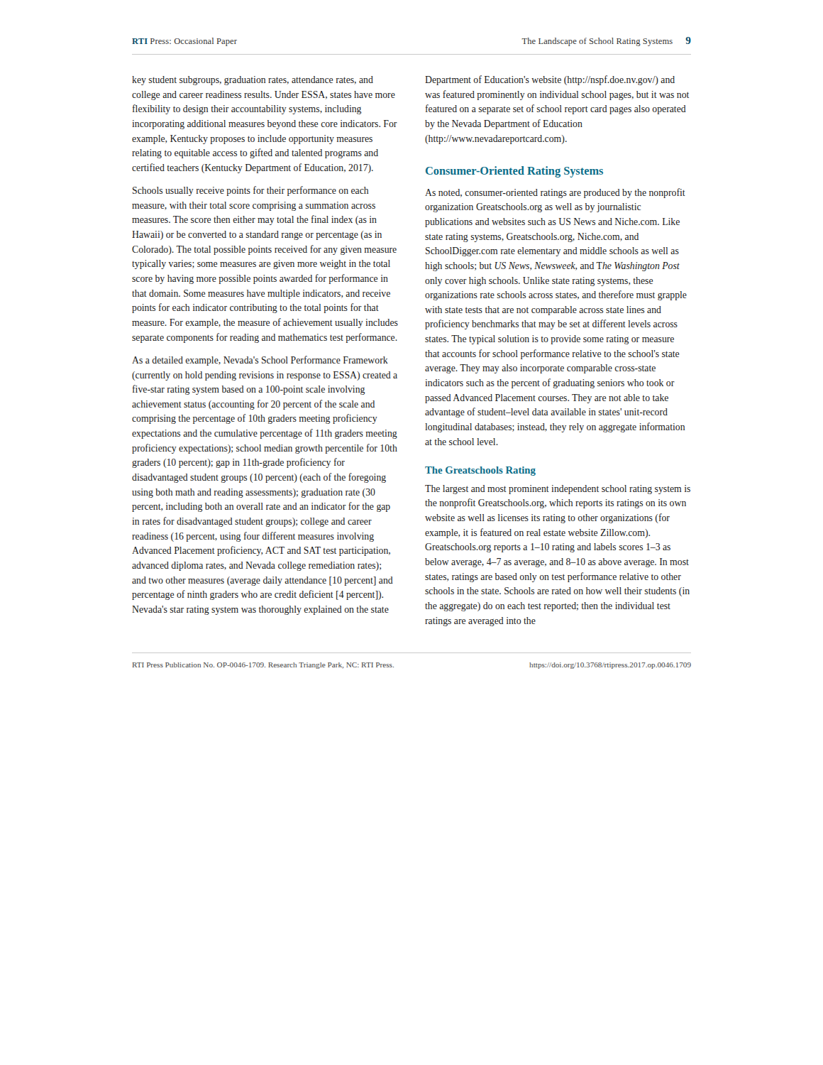RTI Press: Occasional Paper
The Landscape of School Rating Systems 9
key student subgroups, graduation rates, attendance rates, and college and career readiness results. Under ESSA, states have more flexibility to design their accountability systems, including incorporating additional measures beyond these core indicators. For example, Kentucky proposes to include opportunity measures relating to equitable access to gifted and talented programs and certified teachers (Kentucky Department of Education, 2017).
Schools usually receive points for their performance on each measure, with their total score comprising a summation across measures. The score then either may total the final index (as in Hawaii) or be converted to a standard range or percentage (as in Colorado). The total possible points received for any given measure typically varies; some measures are given more weight in the total score by having more possible points awarded for performance in that domain. Some measures have multiple indicators, and receive points for each indicator contributing to the total points for that measure. For example, the measure of achievement usually includes separate components for reading and mathematics test performance.
As a detailed example, Nevada's School Performance Framework (currently on hold pending revisions in response to ESSA) created a five-star rating system based on a 100-point scale involving achievement status (accounting for 20 percent of the scale and comprising the percentage of 10th graders meeting proficiency expectations and the cumulative percentage of 11th graders meeting proficiency expectations); school median growth percentile for 10th graders (10 percent); gap in 11th-grade proficiency for disadvantaged student groups (10 percent) (each of the foregoing using both math and reading assessments); graduation rate (30 percent, including both an overall rate and an indicator for the gap in rates for disadvantaged student groups); college and career readiness (16 percent, using four different measures involving Advanced Placement proficiency, ACT and SAT test participation, advanced diploma rates, and Nevada college remediation rates); and two other measures (average daily attendance [10 percent] and percentage of ninth graders who are credit deficient [4 percent]). Nevada's star rating system was thoroughly explained on the state Department of Education's website (http://nspf.doe.nv.gov/) and was featured prominently on individual school pages, but it was not featured on a separate set of school report card pages also operated by the Nevada Department of Education (http://www.nevadareportcard.com).
Consumer-Oriented Rating Systems
As noted, consumer-oriented ratings are produced by the nonprofit organization Greatschools.org as well as by journalistic publications and websites such as US News and Niche.com. Like state rating systems, Greatschools.org, Niche.com, and SchoolDigger.com rate elementary and middle schools as well as high schools; but US News, Newsweek, and The Washington Post only cover high schools. Unlike state rating systems, these organizations rate schools across states, and therefore must grapple with state tests that are not comparable across state lines and proficiency benchmarks that may be set at different levels across states. The typical solution is to provide some rating or measure that accounts for school performance relative to the school's state average. They may also incorporate comparable cross-state indicators such as the percent of graduating seniors who took or passed Advanced Placement courses. They are not able to take advantage of student–level data available in states' unit-record longitudinal databases; instead, they rely on aggregate information at the school level.
The Greatschools Rating
The largest and most prominent independent school rating system is the nonprofit Greatschools.org, which reports its ratings on its own website as well as licenses its rating to other organizations (for example, it is featured on real estate website Zillow.com). Greatschools.org reports a 1–10 rating and labels scores 1–3 as below average, 4–7 as average, and 8–10 as above average. In most states, ratings are based only on test performance relative to other schools in the state. Schools are rated on how well their students (in the aggregate) do on each test reported; then the individual test ratings are averaged into the
RTI Press Publication No. OP-0046-1709. Research Triangle Park, NC: RTI Press.
https://doi.org/10.3768/rtipress.2017.op.0046.1709